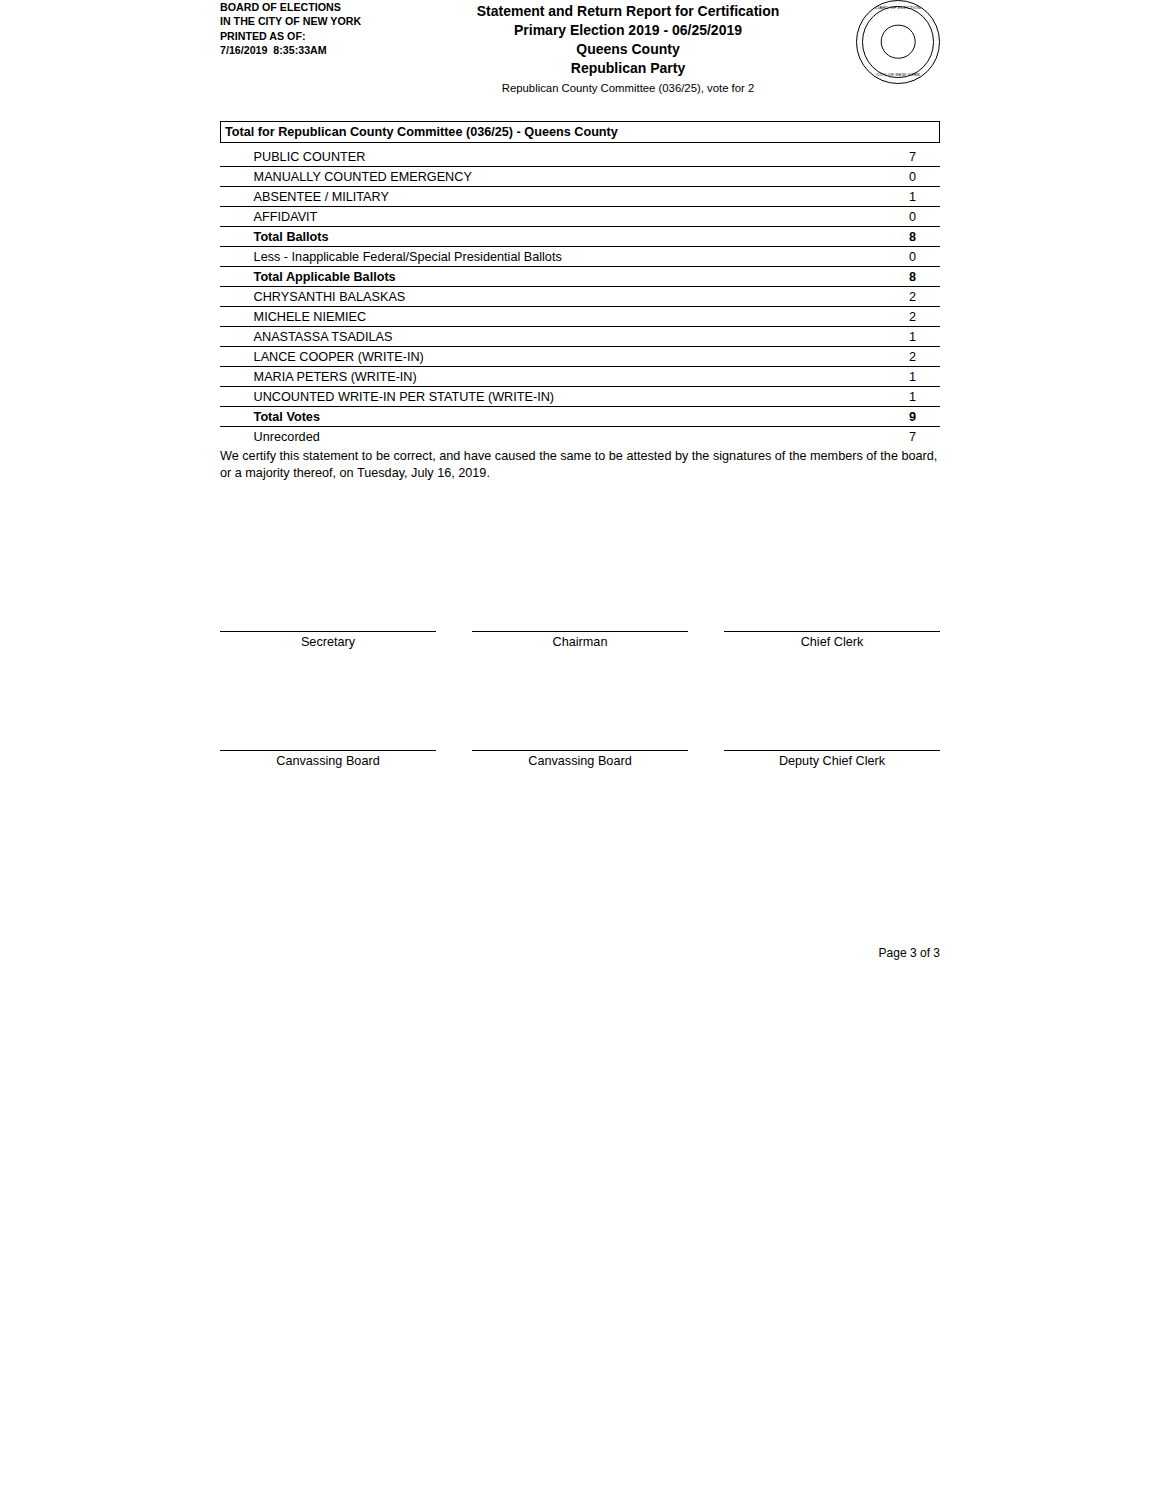BOARD OF ELECTIONS
IN THE CITY OF NEW YORK
PRINTED AS OF:
7/16/2019 8:35:33AM
Statement and Return Report for Certification
Primary Election 2019 - 06/25/2019
Queens County
Republican Party
Republican County Committee (036/25), vote for 2
★ BOARD OF ELECTIONS ★
CITY OF NEW YORK
Total for Republican County Committee (036/25) - Queens County
| PUBLIC COUNTER | 7 |
| MANUALLY COUNTED EMERGENCY | 0 |
| ABSENTEE / MILITARY | 1 |
| AFFIDAVIT | 0 |
| Total Ballots | 8 |
| Less - Inapplicable Federal/Special Presidential Ballots | 0 |
| Total Applicable Ballots | 8 |
| CHRYSANTHI BALASKAS | 2 |
| MICHELE NIEMIEC | 2 |
| ANASTASSA TSADILAS | 1 |
| LANCE COOPER (WRITE-IN) | 2 |
| MARIA PETERS (WRITE-IN) | 1 |
| UNCOUNTED WRITE-IN PER STATUTE (WRITE-IN) | 1 |
| Total Votes | 9 |
| Unrecorded | 7 |
We certify this statement to be correct, and have caused the same to be attested by the signatures of the members of the board, or a majority thereof, on Tuesday, July 16, 2019.
Secretary
Chairman
Chief Clerk
Canvassing Board
Canvassing Board
Deputy Chief Clerk
Page 3 of 3